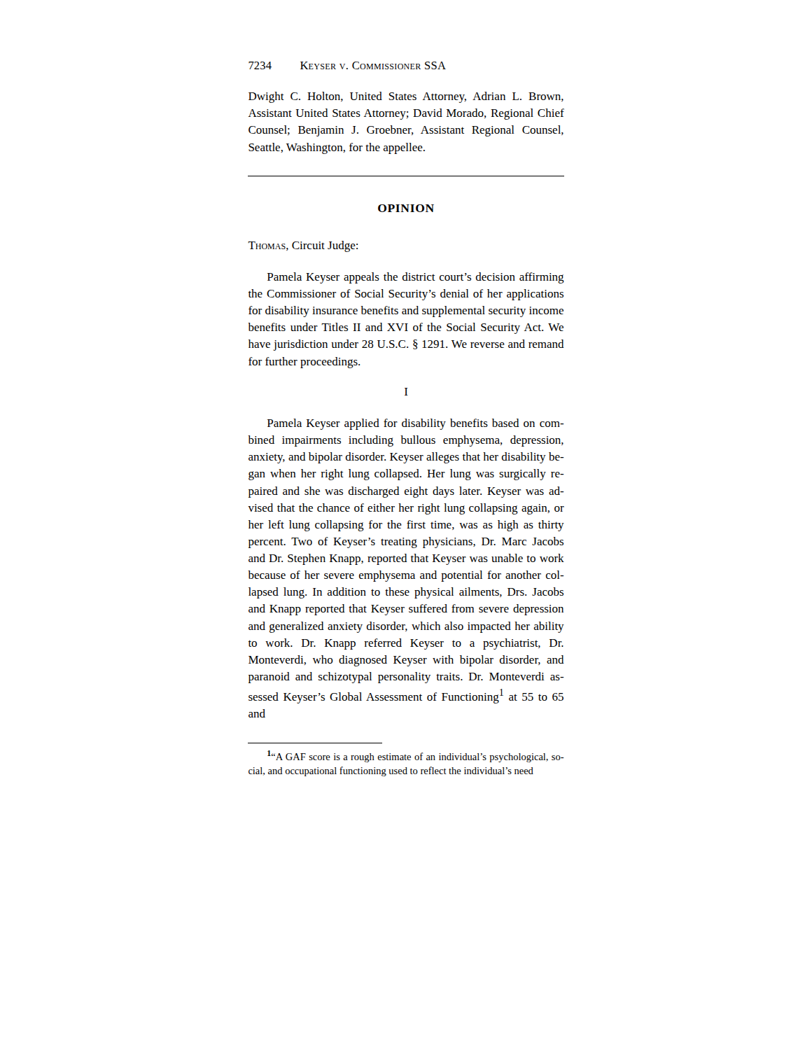7234 Keyser v. Commissioner SSA
Dwight C. Holton, United States Attorney, Adrian L. Brown, Assistant United States Attorney; David Morado, Regional Chief Counsel; Benjamin J. Groebner, Assistant Regional Counsel, Seattle, Washington, for the appellee.
OPINION
Thomas, Circuit Judge:
Pamela Keyser appeals the district court’s decision affirming the Commissioner of Social Security’s denial of her applications for disability insurance benefits and supplemental security income benefits under Titles II and XVI of the Social Security Act. We have jurisdiction under 28 U.S.C. § 1291. We reverse and remand for further proceedings.
I
Pamela Keyser applied for disability benefits based on combined impairments including bullous emphysema, depression, anxiety, and bipolar disorder. Keyser alleges that her disability began when her right lung collapsed. Her lung was surgically repaired and she was discharged eight days later. Keyser was advised that the chance of either her right lung collapsing again, or her left lung collapsing for the first time, was as high as thirty percent. Two of Keyser’s treating physicians, Dr. Marc Jacobs and Dr. Stephen Knapp, reported that Keyser was unable to work because of her severe emphysema and potential for another collapsed lung. In addition to these physical ailments, Drs. Jacobs and Knapp reported that Keyser suffered from severe depression and generalized anxiety disorder, which also impacted her ability to work. Dr. Knapp referred Keyser to a psychiatrist, Dr. Monteverdi, who diagnosed Keyser with bipolar disorder, and paranoid and schizotypal personality traits. Dr. Monteverdi assessed Keyser’s Global Assessment of Functioning1 at 55 to 65 and
1“A GAF score is a rough estimate of an individual’s psychological, social, and occupational functioning used to reflect the individual’s need